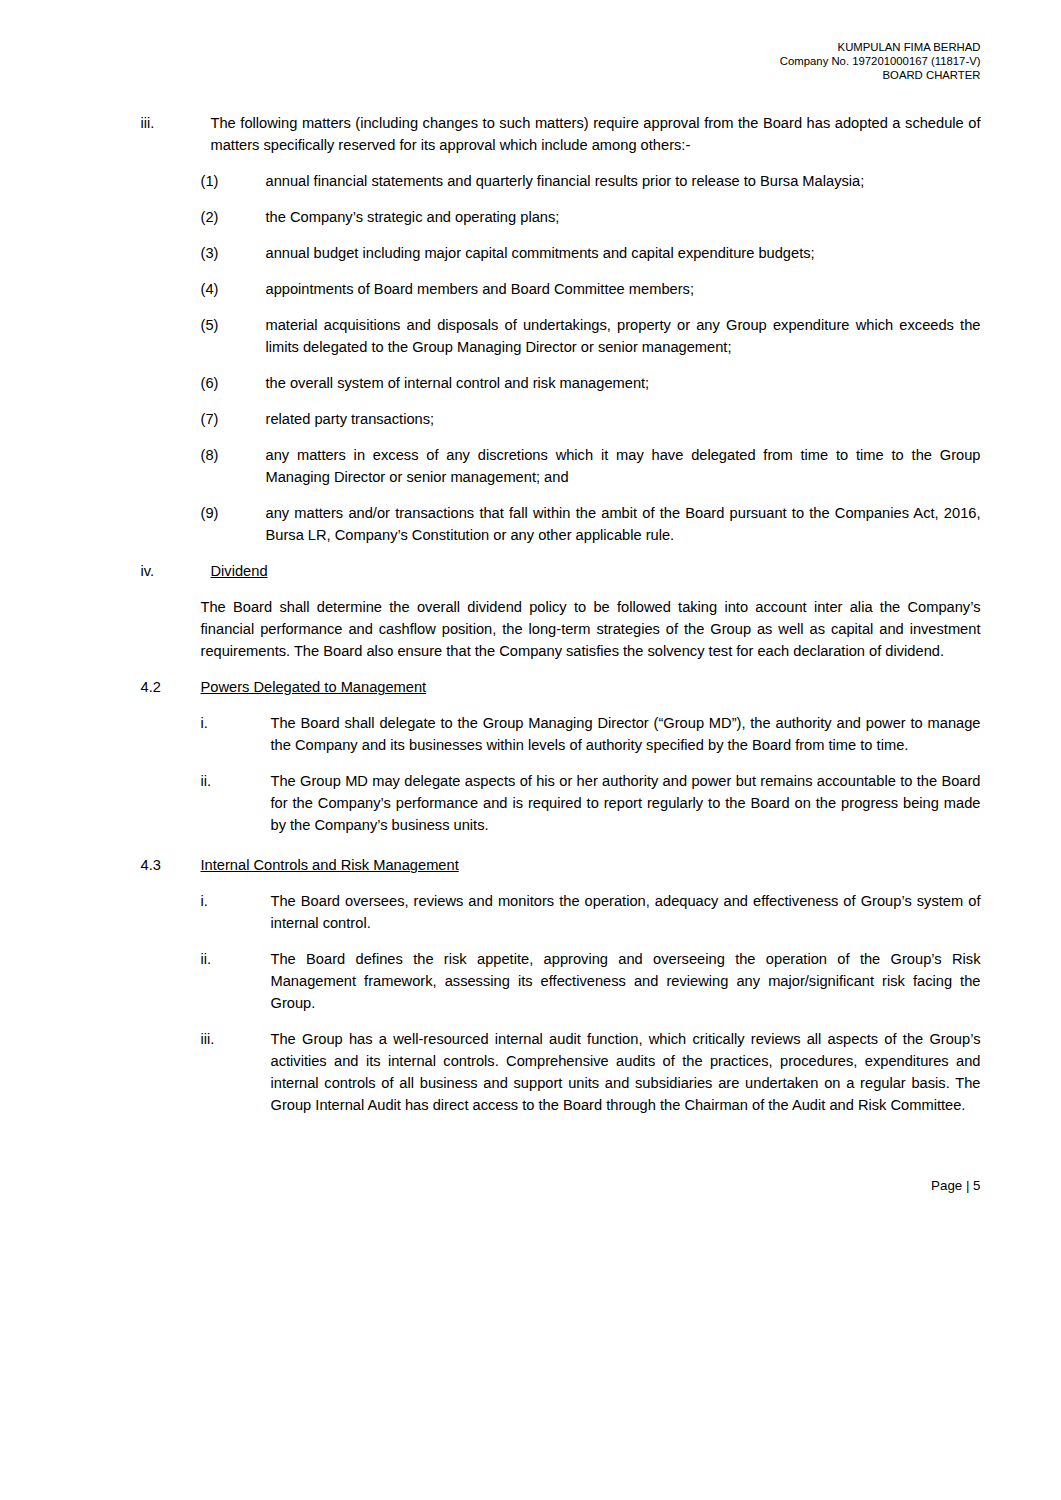KUMPULAN FIMA BERHAD
Company No. 197201000167 (11817-V)
BOARD CHARTER
iii.
The following matters (including changes to such matters) require approval from the Board has adopted a schedule of matters specifically reserved for its approval which include among others:-
(1)
annual financial statements and quarterly financial results prior to release to Bursa Malaysia;
(2)
the Company’s strategic and operating plans;
(3)
annual budget including major capital commitments and capital expenditure budgets;
(4)
appointments of Board members and Board Committee members;
(5)
material acquisitions and disposals of undertakings, property or any Group expenditure which exceeds the limits delegated to the Group Managing Director or senior management;
(6)
the overall system of internal control and risk management;
(7)
related party transactions;
(8)
any matters in excess of any discretions which it may have delegated from time to time to the Group Managing Director or senior management; and
(9)
any matters and/or transactions that fall within the ambit of the Board pursuant to the Companies Act, 2016, Bursa LR, Company’s Constitution or any other applicable rule.
iv.
Dividend
The Board shall determine the overall dividend policy to be followed taking into account inter alia the Company’s financial performance and cashflow position, the long-term strategies of the Group as well as capital and investment requirements. The Board also ensure that the Company satisfies the solvency test for each declaration of dividend.
4.2
Powers Delegated to Management
i.
The Board shall delegate to the Group Managing Director (“Group MD”), the authority and power to manage the Company and its businesses within levels of authority specified by the Board from time to time.
ii.
The Group MD may delegate aspects of his or her authority and power but remains accountable to the Board for the Company’s performance and is required to report regularly to the Board on the progress being made by the Company’s business units.
4.3
Internal Controls and Risk Management
i.
The Board oversees, reviews and monitors the operation, adequacy and effectiveness of Group’s system of internal control.
ii.
The Board defines the risk appetite, approving and overseeing the operation of the Group’s Risk Management framework, assessing its effectiveness and reviewing any major/significant risk facing the Group.
iii.
The Group has a well-resourced internal audit function, which critically reviews all aspects of the Group’s activities and its internal controls. Comprehensive audits of the practices, procedures, expenditures and internal controls of all business and support units and subsidiaries are undertaken on a regular basis. The Group Internal Audit has direct access to the Board through the Chairman of the Audit and Risk Committee.
Page | 5